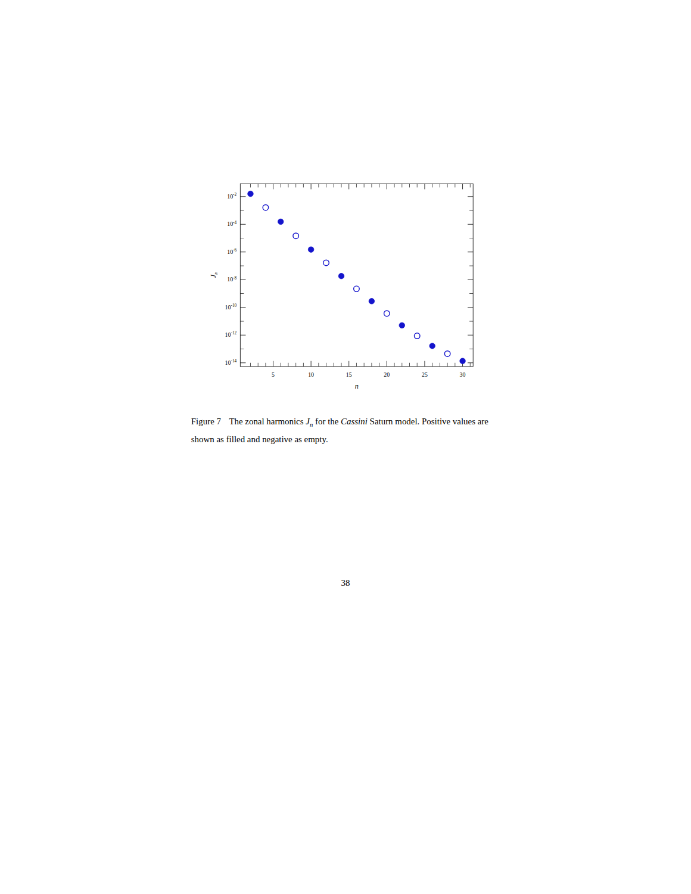Zonal harmonics J sub n versus degree n for the Cassini Saturn model Log-scale scatter plot. Values decrease from about 1.6e-2 at n=2 to about 2e-14 at n=30. Even n only. Filled circles denote positive values (n = 2, 6, 10, 14, 18, 22, 26, 30); open circles denote negative values (n = 4, 8, 12, 16, 20, 24, 28). 10-2 10-4 10-6 10-8 10-10 10-12 10-14 5 10 15 20 25 30 n Jn
Figure 7 The zonal harmonics Jn for the Cassini Saturn model. Positive values are shown as filled and negative as empty.
38